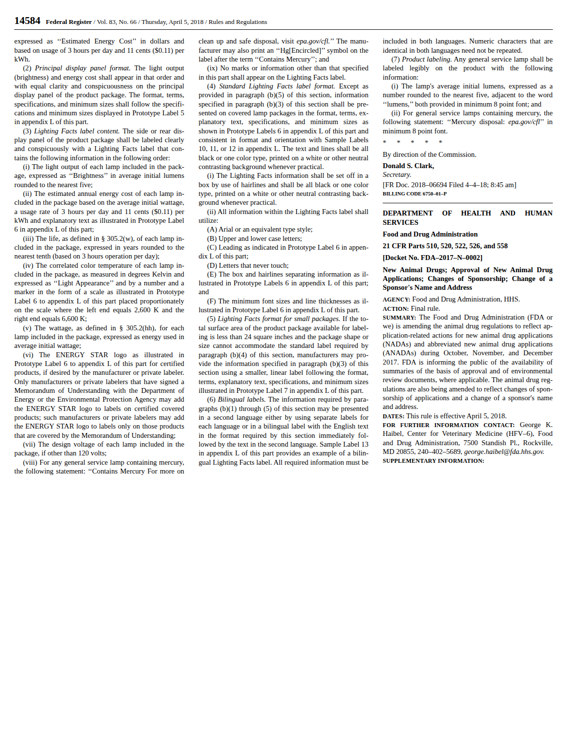14584 Federal Register / Vol. 83, No. 66 / Thursday, April 5, 2018 / Rules and Regulations
expressed as ‘‘Estimated Energy Cost’’ in dollars and based on usage of 3 hours per day and 11 cents ($0.11) per kWh.
(2) Principal display panel format. The light output (brightness) and energy cost shall appear in that order and with equal clarity and conspicuousness on the principal display panel of the product package. The format, terms, specifications, and minimum sizes shall follow the specifications and minimum sizes displayed in Prototype Label 5 in appendix L of this part.
(3) Lighting Facts label content. The side or rear display panel of the product package shall be labeled clearly and conspicuously with a Lighting Facts label that contains the following information in the following order:
(i) The light output of each lamp included in the package, expressed as ‘‘Brightness’’ in average initial lumens rounded to the nearest five;
(ii) The estimated annual energy cost of each lamp included in the package based on the average initial wattage, a usage rate of 3 hours per day and 11 cents ($0.11) per kWh and explanatory text as illustrated in Prototype Label 6 in appendix L of this part;
(iii) The life, as defined in § 305.2(w), of each lamp included in the package, expressed in years rounded to the nearest tenth (based on 3 hours operation per day);
(iv) The correlated color temperature of each lamp included in the package, as measured in degrees Kelvin and expressed as ‘‘Light Appearance’’ and by a number and a marker in the form of a scale as illustrated in Prototype Label 6 to appendix L of this part placed proportionately on the scale where the left end equals 2,600 K and the right end equals 6,600 K;
(v) The wattage, as defined in § 305.2(hh), for each lamp included in the package, expressed as energy used in average initial wattage;
(vi) The ENERGY STAR logo as illustrated in Prototype Label 6 to appendix L of this part for certified products, if desired by the manufacturer or private labeler. Only manufacturers or private labelers that have signed a Memorandum of Understanding with the Department of Energy or the Environmental Protection Agency may add the ENERGY STAR logo to labels on certified covered products; such manufacturers or private labelers may add the ENERGY STAR logo to labels only on those products that are covered by the Memorandum of Understanding;
(vii) The design voltage of each lamp included in the package, if other than 120 volts;
(viii) For any general service lamp containing mercury, the following statement: ‘‘Contains Mercury For more on clean up and safe disposal, visit epa.gov/cfl.’’ The manufacturer may also print an ‘‘Hg[Encircled]’’ symbol on the label after the term ‘‘Contains Mercury’’; and
(ix) No marks or information other than that specified in this part shall appear on the Lighting Facts label.
(4) Standard Lighting Facts label format. Except as provided in paragraph (b)(5) of this section, information specified in paragraph (b)(3) of this section shall be presented on covered lamp packages in the format, terms, explanatory text, specifications, and minimum sizes as shown in Prototype Labels 6 in appendix L of this part and consistent in format and orientation with Sample Labels 10, 11, or 12 in appendix L. The text and lines shall be all black or one color type, printed on a white or other neutral contrasting background whenever practical.
(i) The Lighting Facts information shall be set off in a box by use of hairlines and shall be all black or one color type, printed on a white or other neutral contrasting background whenever practical.
(ii) All information within the Lighting Facts label shall utilize:
(A) Arial or an equivalent type style;
(B) Upper and lower case letters;
(C) Leading as indicated in Prototype Label 6 in appendix L of this part;
(D) Letters that never touch;
(E) The box and hairlines separating information as illustrated in Prototype Labels 6 in appendix L of this part; and
(F) The minimum font sizes and line thicknesses as illustrated in Prototype Label 6 in appendix L of this part.
(5) Lighting Facts format for small packages. If the total surface area of the product package available for labeling is less than 24 square inches and the package shape or size cannot accommodate the standard label required by paragraph (b)(4) of this section, manufacturers may provide the information specified in paragraph (b)(3) of this section using a smaller, linear label following the format, terms, explanatory text, specifications, and minimum sizes illustrated in Prototype Label 7 in appendix L of this part.
(6) Bilingual labels. The information required by paragraphs (b)(1) through (5) of this section may be presented in a second language either by using separate labels for each language or in a bilingual label with the English text in the format required by this section immediately followed by the text in the second language. Sample Label 13 in appendix L of this part provides an example of a bilingual Lighting Facts label. All required information must be included in both languages. Numeric characters that are identical in both languages need not be repeated.
(7) Product labeling. Any general service lamp shall be labeled legibly on the product with the following information:
(i) The lamp's average initial lumens, expressed as a number rounded to the nearest five, adjacent to the word ‘‘lumens,’’ both provided in minimum 8 point font; and
(ii) For general service lamps containing mercury, the following statement: ‘‘Mercury disposal: epa.gov/cfl’’ in minimum 8 point font.
* * * * *
By direction of the Commission.
Donald S. Clark,
Secretary.
[FR Doc. 2018–06694 Filed 4–4–18; 8:45 am]
BILLING CODE 6750–01–P
DEPARTMENT OF HEALTH AND HUMAN SERVICES
Food and Drug Administration
21 CFR Parts 510, 520, 522, 526, and 558
[Docket No. FDA–2017–N–0002]
New Animal Drugs; Approval of New Animal Drug Applications; Changes of Sponsorship; Change of a Sponsor's Name and Address
AGENCY: Food and Drug Administration, HHS.
ACTION: Final rule.
SUMMARY: The Food and Drug Administration (FDA or we) is amending the animal drug regulations to reflect application-related actions for new animal drug applications (NADAs) and abbreviated new animal drug applications (ANADAs) during October, November, and December 2017. FDA is informing the public of the availability of summaries of the basis of approval and of environmental review documents, where applicable. The animal drug regulations are also being amended to reflect changes of sponsorship of applications and a change of a sponsor's name and address.
DATES: This rule is effective April 5, 2018.
FOR FURTHER INFORMATION CONTACT: George K. Haibel, Center for Veterinary Medicine (HFV–6), Food and Drug Administration, 7500 Standish Pl., Rockville, MD 20855, 240–402–5689, george.haibel@fda.hhs.gov.
SUPPLEMENTARY INFORMATION: